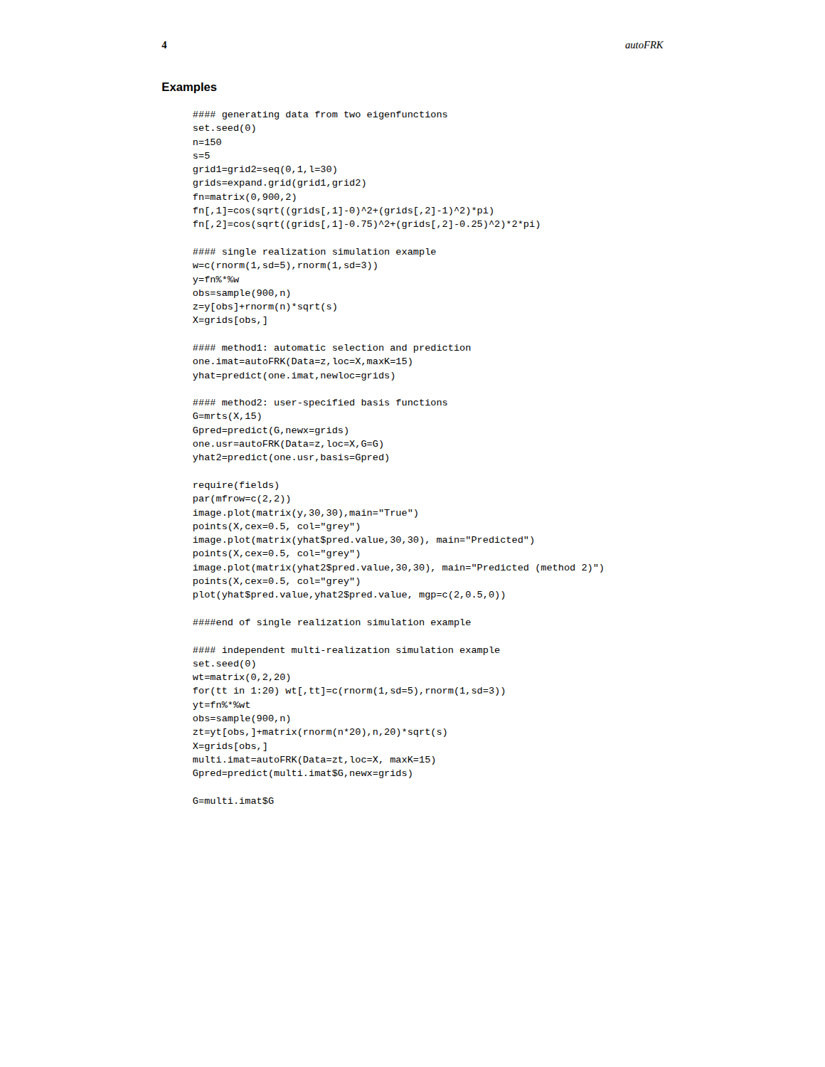4 autoFRK
Examples
#### generating data from two eigenfunctions
set.seed(0)
n=150
s=5
grid1=grid2=seq(0,1,l=30)
grids=expand.grid(grid1,grid2)
fn=matrix(0,900,2)
fn[,1]=cos(sqrt((grids[,1]-0)^2+(grids[,2]-1)^2)*pi)
fn[,2]=cos(sqrt((grids[,1]-0.75)^2+(grids[,2]-0.25)^2)*2*pi)

#### single realization simulation example
w=c(rnorm(1,sd=5),rnorm(1,sd=3))
y=fn%*%w
obs=sample(900,n)
z=y[obs]+rnorm(n)*sqrt(s)
X=grids[obs,]

#### method1: automatic selection and prediction
one.imat=autoFRK(Data=z,loc=X,maxK=15)
yhat=predict(one.imat,newloc=grids)

#### method2: user-specified basis functions
G=mrts(X,15)
Gpred=predict(G,newx=grids)
one.usr=autoFRK(Data=z,loc=X,G=G)
yhat2=predict(one.usr,basis=Gpred)

require(fields)
par(mfrow=c(2,2))
image.plot(matrix(y,30,30),main="True")
points(X,cex=0.5, col="grey")
image.plot(matrix(yhat$pred.value,30,30), main="Predicted")
points(X,cex=0.5, col="grey")
image.plot(matrix(yhat2$pred.value,30,30), main="Predicted (method 2)")
points(X,cex=0.5, col="grey")
plot(yhat$pred.value,yhat2$pred.value, mgp=c(2,0.5,0))

####end of single realization simulation example

#### independent multi-realization simulation example
set.seed(0)
wt=matrix(0,2,20)
for(tt in 1:20) wt[,tt]=c(rnorm(1,sd=5),rnorm(1,sd=3))
yt=fn%*%wt
obs=sample(900,n)
zt=yt[obs,]+matrix(rnorm(n*20),n,20)*sqrt(s)
X=grids[obs,]
multi.imat=autoFRK(Data=zt,loc=X, maxK=15)
Gpred=predict(multi.imat$G,newx=grids)

G=multi.imat$G